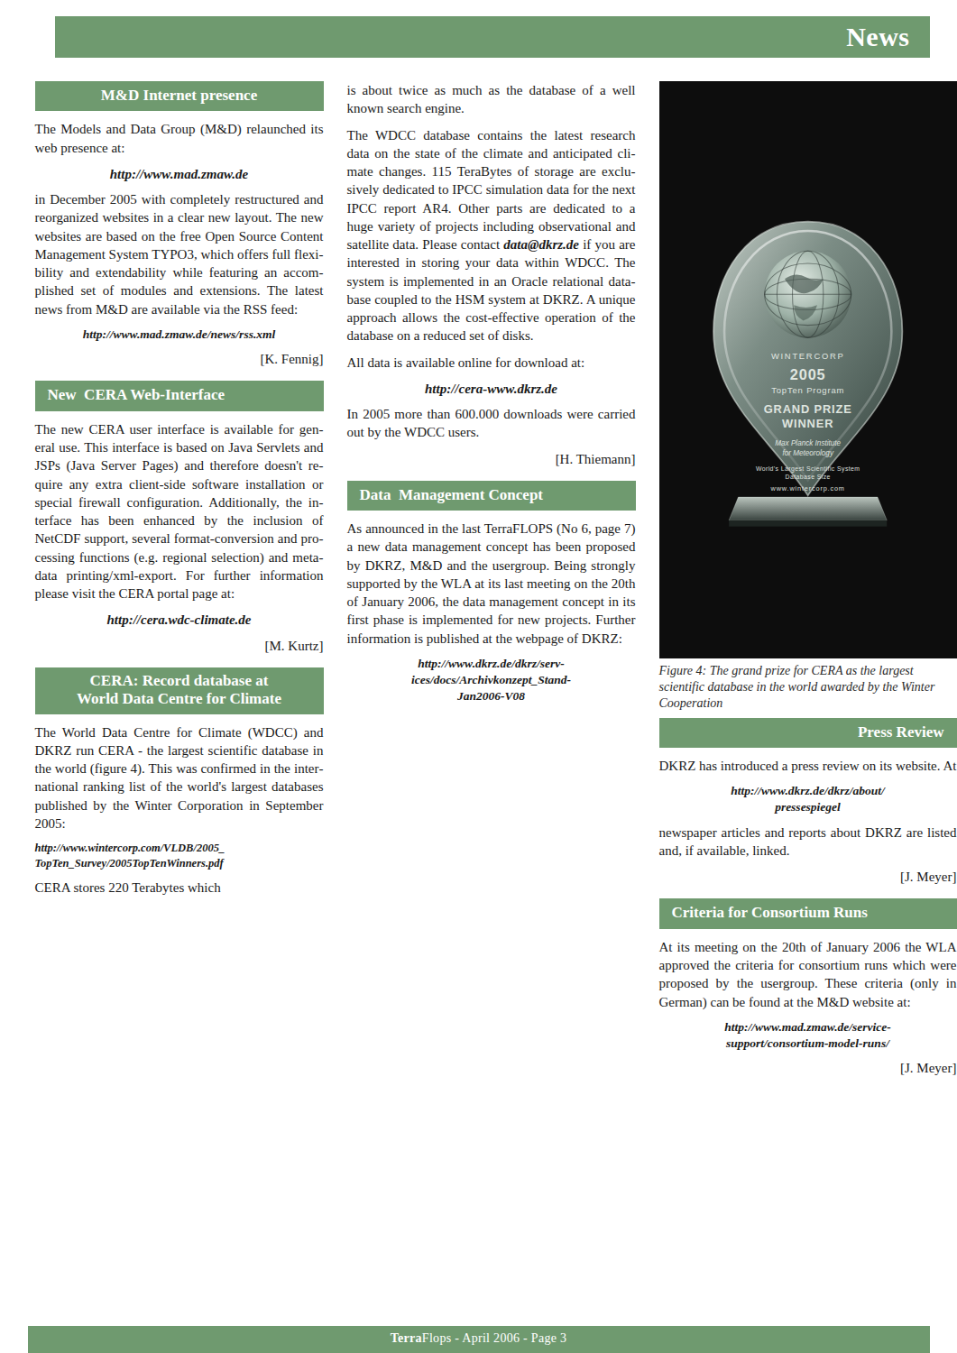News
M&D Internet presence
The Models and Data Group (M&D) relaunched its web presence at:
http://www.mad.zmaw.de
in December 2005 with completely restructured and reorganized websites in a clear new layout. The new websites are based on the free Open Source Content Management System TYPO3, which offers full flexibility and extendability while featuring an accomplished set of modules and extensions. The latest news from M&D are available via the RSS feed:
http://www.mad.zmaw.de/news/rss.xml
[K. Fennig]
New CERA Web-Interface
The new CERA user interface is available for general use. This interface is based on Java Servlets and JSPs (Java Server Pages) and therefore doesn't require any extra client-side software installation or special firewall configuration. Additionally, the interface has been enhanced by the inclusion of NetCDF support, several format-conversion and processing functions (e.g. regional selection) and metadata printing/xml-export. For further information please visit the CERA portal page at:
http://cera.wdc-climate.de
[M. Kurtz]
CERA: Record database at
World Data Centre for Climate
The World Data Centre for Climate (WDCC) and DKRZ run CERA - the largest scientific database in the world (figure 4). This was confirmed in the international ranking list of the world's largest databases published by the Winter Corporation in September 2005:
http://www.wintercorp.com/VLDB/2005_
TopTen_Survey/2005TopTenWinners.pdf
CERA stores 220 Terabytes which
is about twice as much as the database of a well known search engine.
The WDCC database contains the latest research data on the state of the climate and anticipated climate changes. 115 TeraBytes of storage are exclusively dedicated to IPCC simulation data for the next IPCC report AR4. Other parts are dedicated to a huge variety of projects including observational and satellite data. Please contact data@dkrz.de if you are interested in storing your data within WDCC. The system is implemented in an Oracle relational database coupled to the HSM system at DKRZ. A unique approach allows the cost-effective operation of the database on a reduced set of disks.
All data is available online for download at:
http://cera-www.dkrz.de
In 2005 more than 600.000 downloads were carried out by the WDCC users.
[H. Thiemann]
Data Management Concept
As announced in the last TerraFLOPS (No 6, page 7) a new data management concept has been proposed by DKRZ, M&D and the usergroup. Being strongly supported by the WLA at its last meeting on the 20th of January 2006, the data management concept in its first phase is implemented for new projects. Further information is published at the webpage of DKRZ:
http://www.dkrz.de/dkrz/serv-
ices/docs/Archivkonzept_Stand-
Jan2006-V08
WINTERCORP 2005 TopTen Program GRAND PRIZE WINNER Max Planck Institute for Meteorology World's Largest Scientific System Database Size www.wintercorp.com
Figure 4: The grand prize for CERA as the largest scientific database in the world awarded by the Winter Cooperation
Press Review
DKRZ has introduced a press review on its website. At
http://www.dkrz.de/dkrz/about/
pressespiegel
newspaper articles and reports about DKRZ are listed and, if available, linked.
[J. Meyer]
Criteria for Consortium Runs
At its meeting on the 20th of January 2006 the WLA approved the criteria for consortium runs which were proposed by the usergroup. These criteria (only in German) can be found at the M&D website at:
http://www.mad.zmaw.de/service-
support/consortium-model-runs/
[J. Meyer]
Terra Flops - April 2006 - Page 3